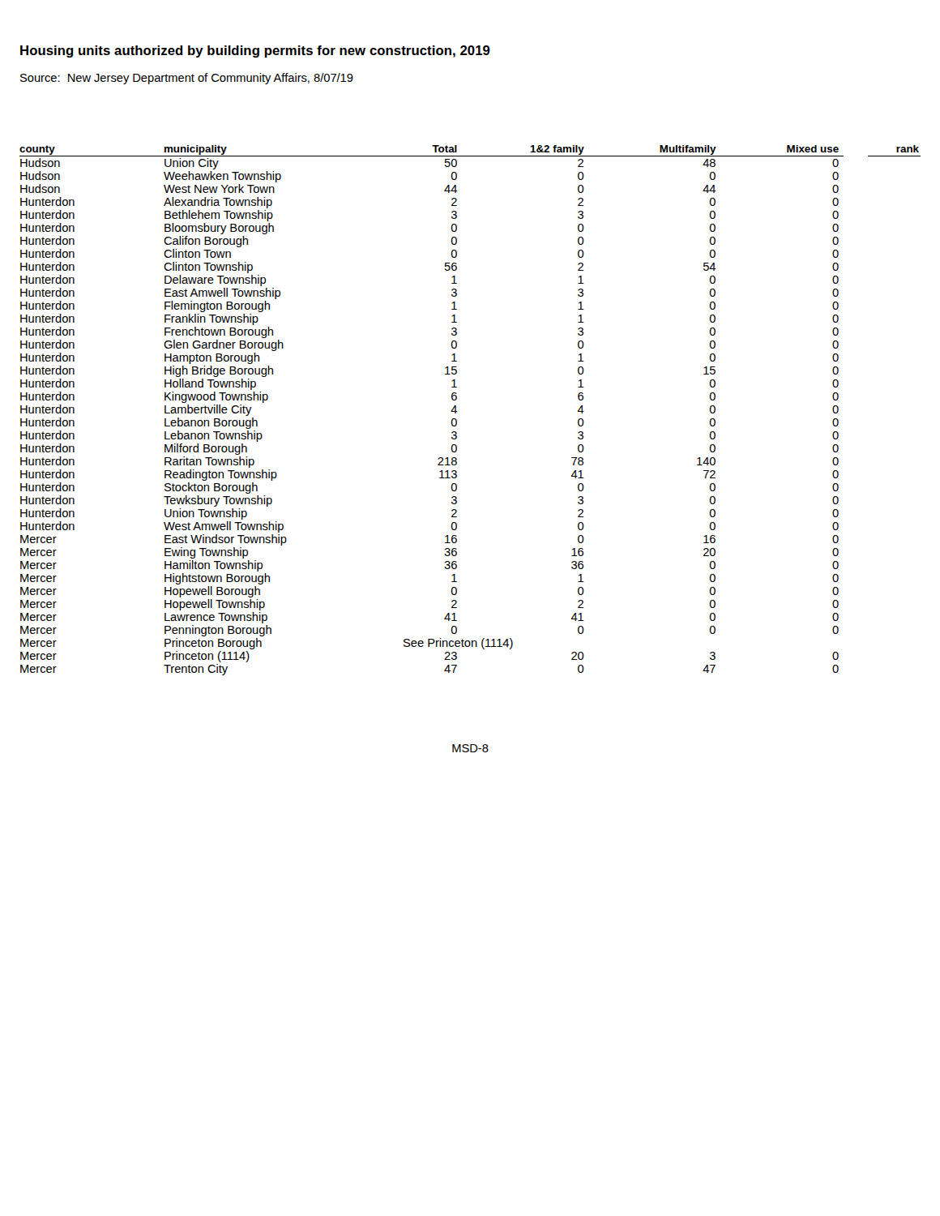Housing units authorized by building permits for new construction, 2019
Source: New Jersey Department of Community Affairs, 8/07/19
| county | municipality | Total | 1&2 family | Multifamily | Mixed use | | rank |
| --- | --- | --- | --- | --- | --- | --- | --- |
| Hudson | Union City | 50 | 2 | 48 | 0 | | |
| Hudson | Weehawken Township | 0 | 0 | 0 | 0 | | |
| Hudson | West New York Town | 44 | 0 | 44 | 0 | | |
| Hunterdon | Alexandria Township | 2 | 2 | 0 | 0 | | |
| Hunterdon | Bethlehem Township | 3 | 3 | 0 | 0 | | |
| Hunterdon | Bloomsbury Borough | 0 | 0 | 0 | 0 | | |
| Hunterdon | Califon Borough | 0 | 0 | 0 | 0 | | |
| Hunterdon | Clinton Town | 0 | 0 | 0 | 0 | | |
| Hunterdon | Clinton Township | 56 | 2 | 54 | 0 | | |
| Hunterdon | Delaware Township | 1 | 1 | 0 | 0 | | |
| Hunterdon | East Amwell Township | 3 | 3 | 0 | 0 | | |
| Hunterdon | Flemington Borough | 1 | 1 | 0 | 0 | | |
| Hunterdon | Franklin Township | 1 | 1 | 0 | 0 | | |
| Hunterdon | Frenchtown Borough | 3 | 3 | 0 | 0 | | |
| Hunterdon | Glen Gardner Borough | 0 | 0 | 0 | 0 | | |
| Hunterdon | Hampton Borough | 1 | 1 | 0 | 0 | | |
| Hunterdon | High Bridge Borough | 15 | 0 | 15 | 0 | | |
| Hunterdon | Holland Township | 1 | 1 | 0 | 0 | | |
| Hunterdon | Kingwood Township | 6 | 6 | 0 | 0 | | |
| Hunterdon | Lambertville City | 4 | 4 | 0 | 0 | | |
| Hunterdon | Lebanon Borough | 0 | 0 | 0 | 0 | | |
| Hunterdon | Lebanon Township | 3 | 3 | 0 | 0 | | |
| Hunterdon | Milford Borough | 0 | 0 | 0 | 0 | | |
| Hunterdon | Raritan Township | 218 | 78 | 140 | 0 | | |
| Hunterdon | Readington Township | 113 | 41 | 72 | 0 | | |
| Hunterdon | Stockton Borough | 0 | 0 | 0 | 0 | | |
| Hunterdon | Tewksbury Township | 3 | 3 | 0 | 0 | | |
| Hunterdon | Union Township | 2 | 2 | 0 | 0 | | |
| Hunterdon | West Amwell Township | 0 | 0 | 0 | 0 | | |
| Mercer | East Windsor Township | 16 | 0 | 16 | 0 | | |
| Mercer | Ewing Township | 36 | 16 | 20 | 0 | | |
| Mercer | Hamilton Township | 36 | 36 | 0 | 0 | | |
| Mercer | Hightstown Borough | 1 | 1 | 0 | 0 | | |
| Mercer | Hopewell Borough | 0 | 0 | 0 | 0 | | |
| Mercer | Hopewell Township | 2 | 2 | 0 | 0 | | |
| Mercer | Lawrence Township | 41 | 41 | 0 | 0 | | |
| Mercer | Pennington Borough | 0 | 0 | 0 | 0 | | |
| Mercer | Princeton Borough | See Princeton (1114) | | |
| Mercer | Princeton (1114) | 23 | 20 | 3 | 0 | | |
| Mercer | Trenton City | 47 | 0 | 47 | 0 | | |
MSD-8